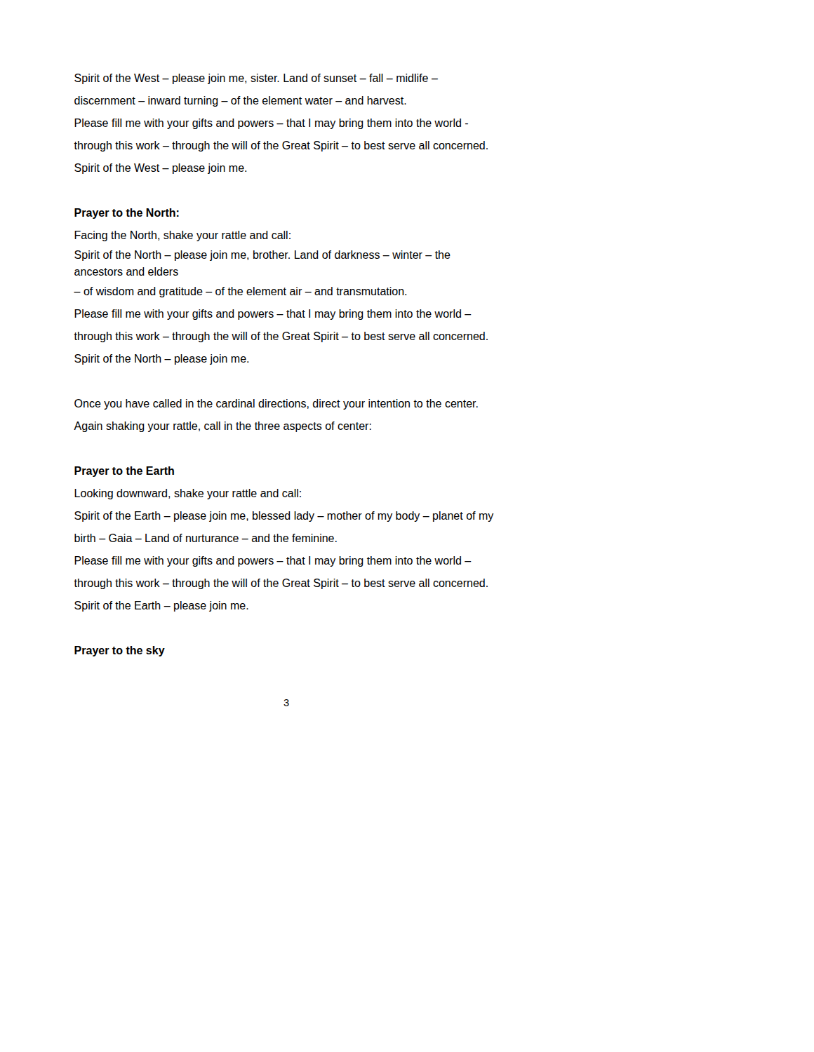Spirit of the West – please join me, sister. Land of sunset – fall – midlife – discernment – inward turning – of the element water – and harvest.
Please fill me with your gifts and powers – that I may bring them into the world -through this work – through the will of the Great Spirit – to best serve all concerned. Spirit of the West – please join me.
Prayer to the North:
Facing the North, shake your rattle and call:
Spirit of the North – please join me, brother. Land of darkness – winter – the ancestors and elders
– of wisdom and gratitude – of the element air – and transmutation.
Please fill me with your gifts and powers – that I may bring them into the world – through this work – through the will of the Great Spirit – to best serve all concerned.
Spirit of the North – please join me.
Once you have called in the cardinal directions, direct your intention to the center.
Again shaking your rattle, call in the three aspects of center:
Prayer to the Earth
Looking downward, shake your rattle and call:
Spirit of the Earth – please join me, blessed lady – mother of my body – planet of my birth – Gaia – Land of nurturance – and the feminine.
Please fill me with your gifts and powers – that I may bring them into the world – through this work – through the will of the Great Spirit – to best serve all concerned.
Spirit of the Earth – please join me.
Prayer to the sky
3